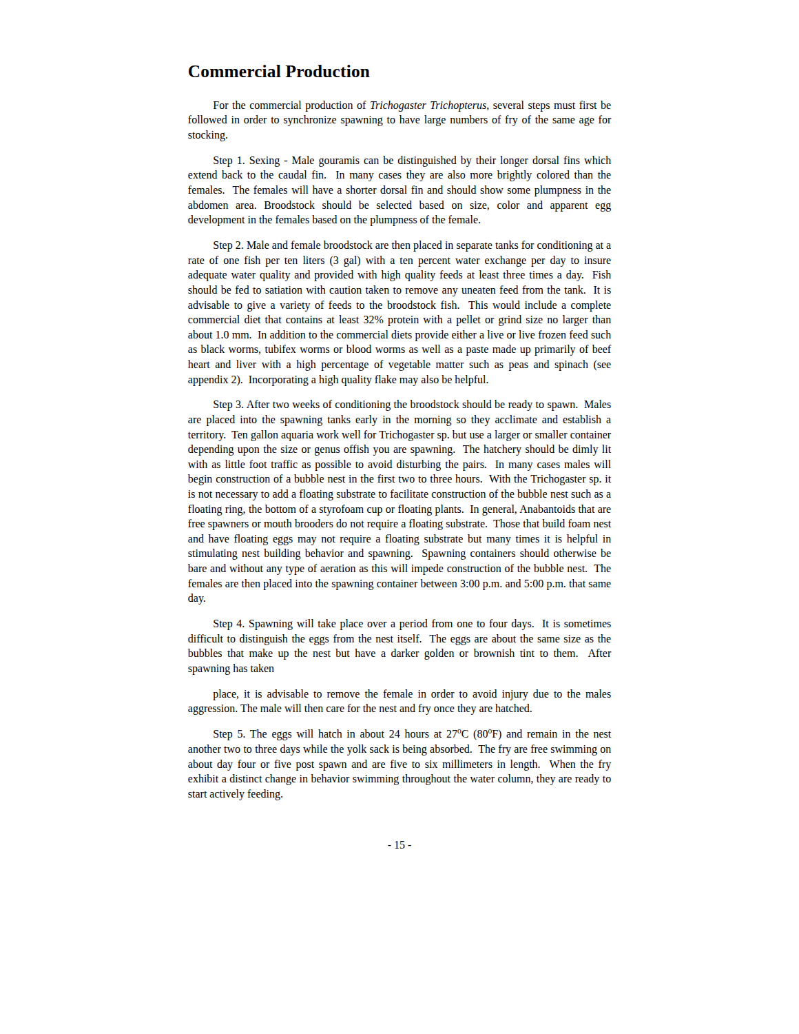Commercial Production
For the commercial production of Trichogaster Trichopterus, several steps must first be followed in order to synchronize spawning to have large numbers of fry of the same age for stocking.
Step 1. Sexing - Male gouramis can be distinguished by their longer dorsal fins which extend back to the caudal fin. In many cases they are also more brightly colored than the females. The females will have a shorter dorsal fin and should show some plumpness in the abdomen area. Broodstock should be selected based on size, color and apparent egg development in the females based on the plumpness of the female.
Step 2. Male and female broodstock are then placed in separate tanks for conditioning at a rate of one fish per ten liters (3 gal) with a ten percent water exchange per day to insure adequate water quality and provided with high quality feeds at least three times a day. Fish should be fed to satiation with caution taken to remove any uneaten feed from the tank. It is advisable to give a variety of feeds to the broodstock fish. This would include a complete commercial diet that contains at least 32% protein with a pellet or grind size no larger than about 1.0 mm. In addition to the commercial diets provide either a live or live frozen feed such as black worms, tubifex worms or blood worms as well as a paste made up primarily of beef heart and liver with a high percentage of vegetable matter such as peas and spinach (see appendix 2). Incorporating a high quality flake may also be helpful.
Step 3. After two weeks of conditioning the broodstock should be ready to spawn. Males are placed into the spawning tanks early in the morning so they acclimate and establish a territory. Ten gallon aquaria work well for Trichogaster sp. but use a larger or smaller container depending upon the size or genus offish you are spawning. The hatchery should be dimly lit with as little foot traffic as possible to avoid disturbing the pairs. In many cases males will begin construction of a bubble nest in the first two to three hours. With the Trichogaster sp. it is not necessary to add a floating substrate to facilitate construction of the bubble nest such as a floating ring, the bottom of a styrofoam cup or floating plants. In general, Anabantoids that are free spawners or mouth brooders do not require a floating substrate. Those that build foam nest and have floating eggs may not require a floating substrate but many times it is helpful in stimulating nest building behavior and spawning. Spawning containers should otherwise be bare and without any type of aeration as this will impede construction of the bubble nest. The females are then placed into the spawning container between 3:00 p.m. and 5:00 p.m. that same day.
Step 4. Spawning will take place over a period from one to four days. It is sometimes difficult to distinguish the eggs from the nest itself. The eggs are about the same size as the bubbles that make up the nest but have a darker golden or brownish tint to them. After spawning has taken
place, it is advisable to remove the female in order to avoid injury due to the males aggression. The male will then care for the nest and fry once they are hatched.
Step 5. The eggs will hatch in about 24 hours at 27oC (80oF) and remain in the nest another two to three days while the yolk sack is being absorbed. The fry are free swimming on about day four or five post spawn and are five to six millimeters in length. When the fry exhibit a distinct change in behavior swimming throughout the water column, they are ready to start actively feeding.
- 15 -